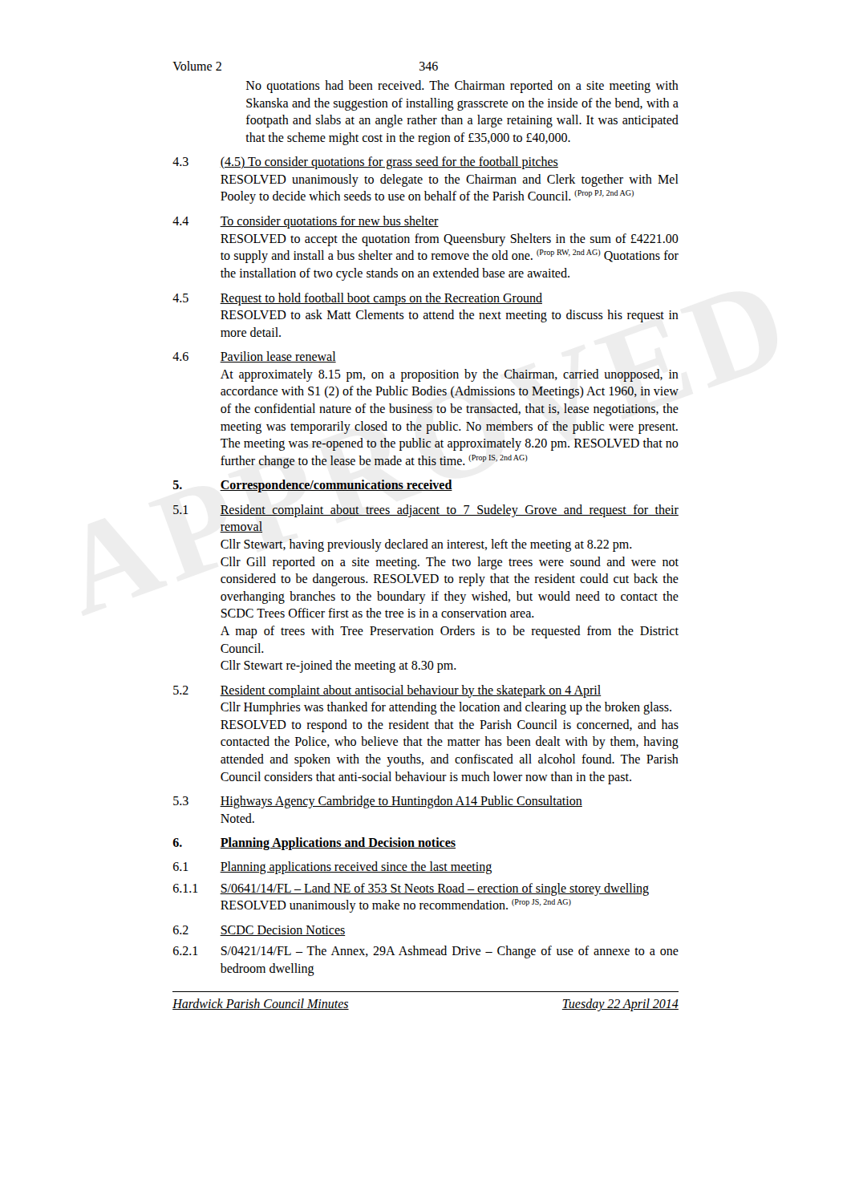APPROVED
Volume 2
346
No quotations had been received. The Chairman reported on a site meeting with Skanska and the suggestion of installing grasscrete on the inside of the bend, with a footpath and slabs at an angle rather than a large retaining wall. It was anticipated that the scheme might cost in the region of £35,000 to £40,000.
4.3
(4.5) To consider quotations for grass seed for the football pitches RESOLVED unanimously to delegate to the Chairman and Clerk together with Mel Pooley to decide which seeds to use on behalf of the Parish Council. (Prop PJ, 2nd AG)
4.4
To consider quotations for new bus shelter RESOLVED to accept the quotation from Queensbury Shelters in the sum of £4221.00 to supply and install a bus shelter and to remove the old one. (Prop RW, 2nd AG) Quotations for the installation of two cycle stands on an extended base are awaited.
4.5
Request to hold football boot camps on the Recreation Ground RESOLVED to ask Matt Clements to attend the next meeting to discuss his request in more detail.
4.6
Pavilion lease renewal At approximately 8.15 pm, on a proposition by the Chairman, carried unopposed, in accordance with S1 (2) of the Public Bodies (Admissions to Meetings) Act 1960, in view of the confidential nature of the business to be transacted, that is, lease negotiations, the meeting was temporarily closed to the public. No members of the public were present. The meeting was re-opened to the public at approximately 8.20 pm. RESOLVED that no further change to the lease be made at this time. (Prop IS, 2nd AG)
5.
Correspondence/communications received
5.1
Resident complaint about trees adjacent to 7 Sudeley Grove and request for their removal Cllr Stewart, having previously declared an interest, left the meeting at 8.22 pm.
Cllr Gill reported on a site meeting. The two large trees were sound and were not considered to be dangerous. RESOLVED to reply that the resident could cut back the overhanging branches to the boundary if they wished, but would need to contact the SCDC Trees Officer first as the tree is in a conservation area.
A map of trees with Tree Preservation Orders is to be requested from the District Council.
Cllr Stewart re-joined the meeting at 8.30 pm.
5.2
Resident complaint about antisocial behaviour by the skatepark on 4 April Cllr Humphries was thanked for attending the location and clearing up the broken glass.
RESOLVED to respond to the resident that the Parish Council is concerned, and has contacted the Police, who believe that the matter has been dealt with by them, having attended and spoken with the youths, and confiscated all alcohol found. The Parish Council considers that anti-social behaviour is much lower now than in the past.
5.3
Highways Agency Cambridge to Huntingdon A14 Public Consultation Noted.
6.
Planning Applications and Decision notices
6.1
Planning applications received since the last meeting
6.1.1
S/0641/14/FL – Land NE of 353 St Neots Road – erection of single storey dwelling RESOLVED unanimously to make no recommendation. (Prop JS, 2nd AG)
6.2
SCDC Decision Notices
6.2.1
S/0421/14/FL – The Annex, 29A Ashmead Drive – Change of use of annexe to a one bedroom dwelling
Hardwick Parish Council Minutes
Tuesday 22 April 2014